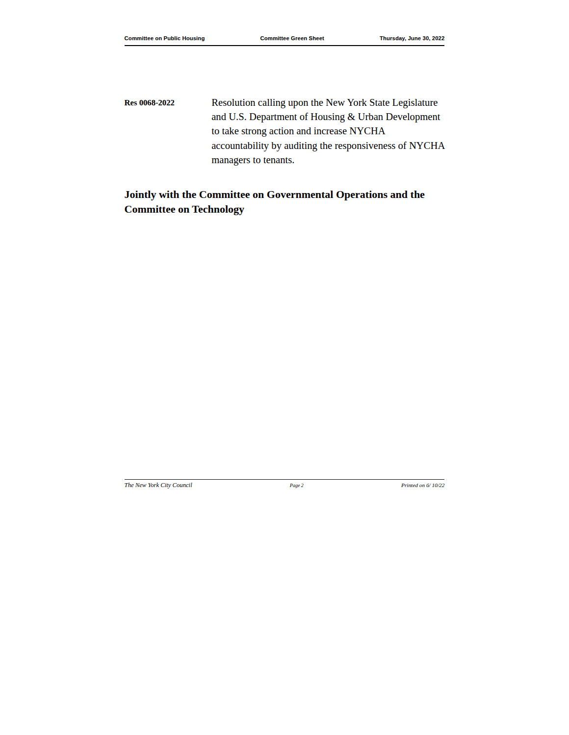Committee on Public Housing
Committee Green Sheet
Thursday, June 30, 2022
Res 0068-2022
Resolution calling upon the New York State Legislature and U.S. Department of Housing & Urban Development to take strong action and increase NYCHA accountability by auditing the responsiveness of NYCHA managers to tenants.
Jointly with the Committee on Governmental Operations and the Committee on Technology
The New York City Council
Page 2
Printed on 6/ 10/22